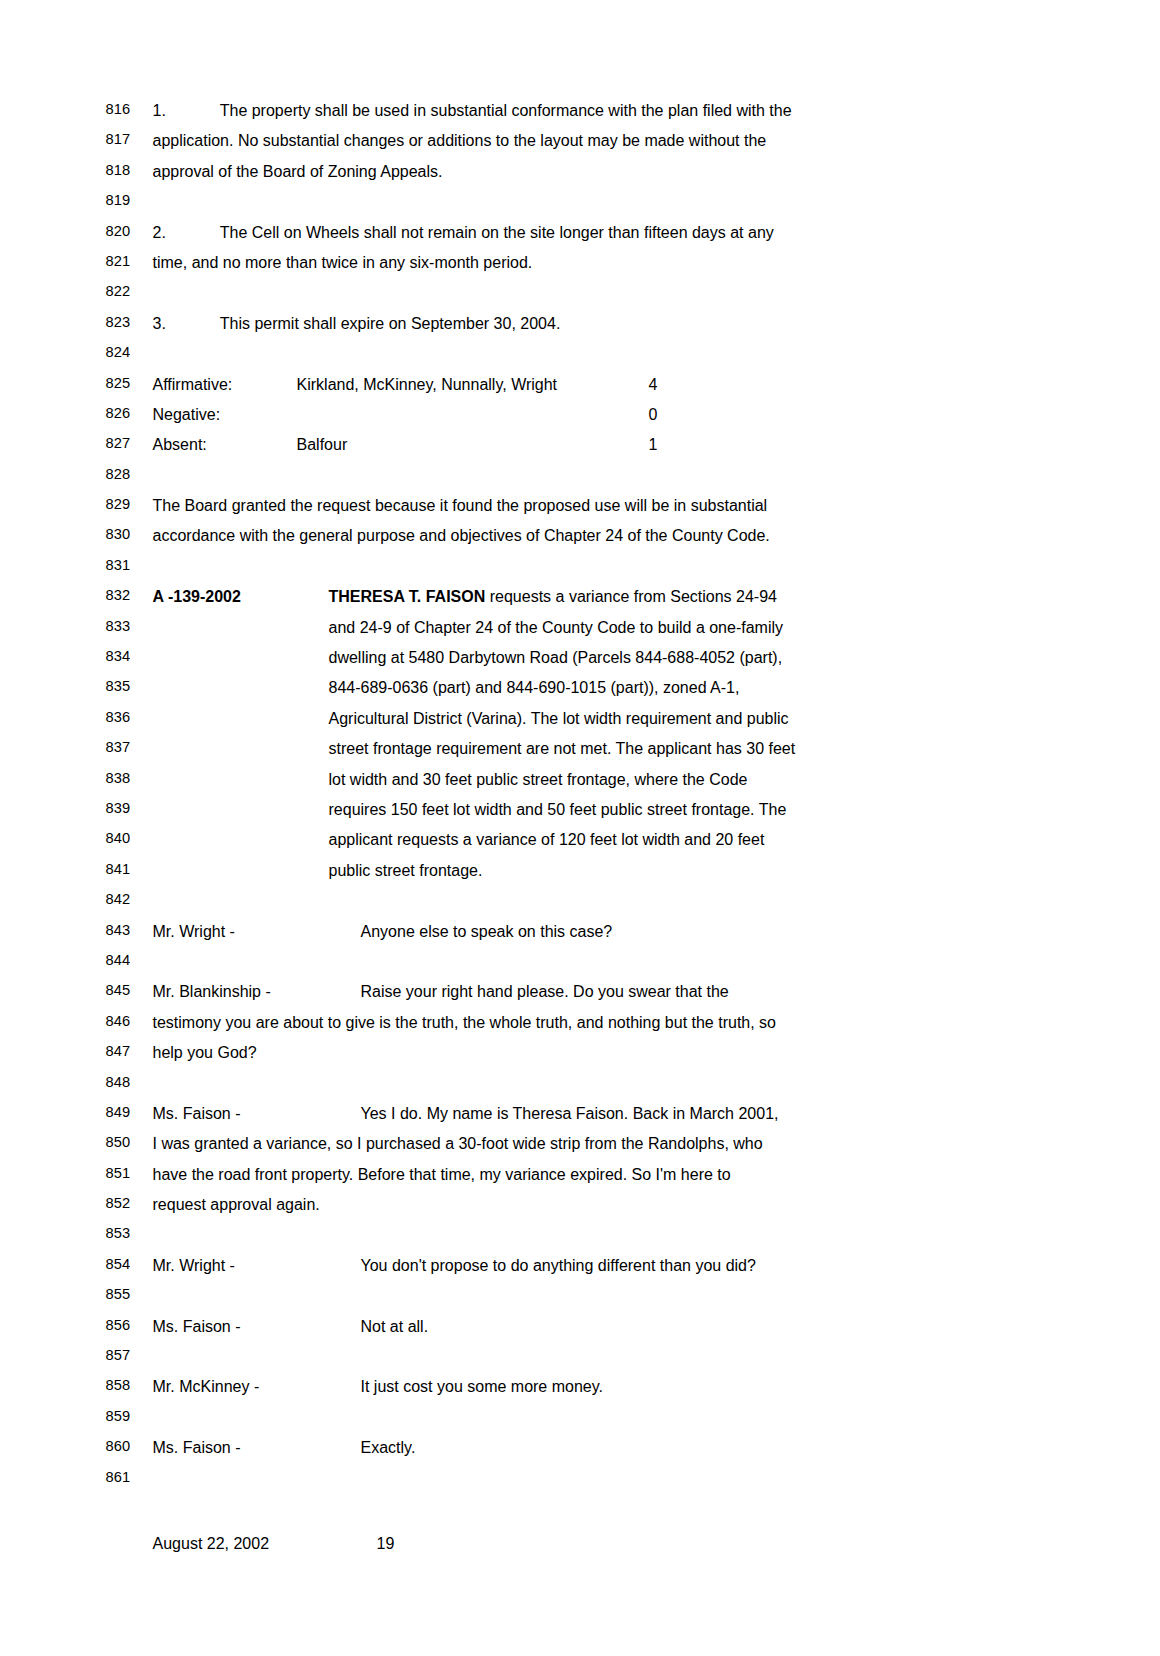816
1. The property shall be used in substantial conformance with the plan filed with the
817
application. No substantial changes or additions to the layout may be made without the
818
approval of the Board of Zoning Appeals.
819
820
2. The Cell on Wheels shall not remain on the site longer than fifteen days at any
821
time, and no more than twice in any six-month period.
822
823
3. This permit shall expire on September 30, 2004.
824
825
Affirmative: Kirkland, McKinney, Nunnally, Wright4
826
Negative: 0
827
Absent: Balfour1
828
829
The Board granted the request because it found the proposed use will be in substantial
830
accordance with the general purpose and objectives of Chapter 24 of the County Code.
831
832
A -139-2002
THERESA T. FAISON requests a variance from Sections 24-94
833
and 24-9 of Chapter 24 of the County Code to build a one-family
834
dwelling at 5480 Darbytown Road (Parcels 844-688-4052 (part),
835
844-689-0636 (part) and 844-690-1015 (part)), zoned A-1,
836
Agricultural District (Varina). The lot width requirement and public
837
street frontage requirement are not met. The applicant has 30 feet
838
lot width and 30 feet public street frontage, where the Code
839
requires 150 feet lot width and 50 feet public street frontage. The
840
applicant requests a variance of 120 feet lot width and 20 feet
841
public street frontage.
842
843
Mr. Wright -Anyone else to speak on this case?
844
845
Mr. Blankinship -Raise your right hand please. Do you swear that the
846
testimony you are about to give is the truth, the whole truth, and nothing but the truth, so
847
help you God?
848
849
Ms. Faison -Yes I do. My name is Theresa Faison. Back in March 2001,
850
I was granted a variance, so I purchased a 30-foot wide strip from the Randolphs, who
851
have the road front property. Before that time, my variance expired. So I'm here to
852
request approval again.
853
854
Mr. Wright -You don't propose to do anything different than you did?
855
856
Ms. Faison -Not at all.
857
858
Mr. McKinney -It just cost you some more money.
859
860
Ms. Faison -Exactly.
861
August 22, 2002
19